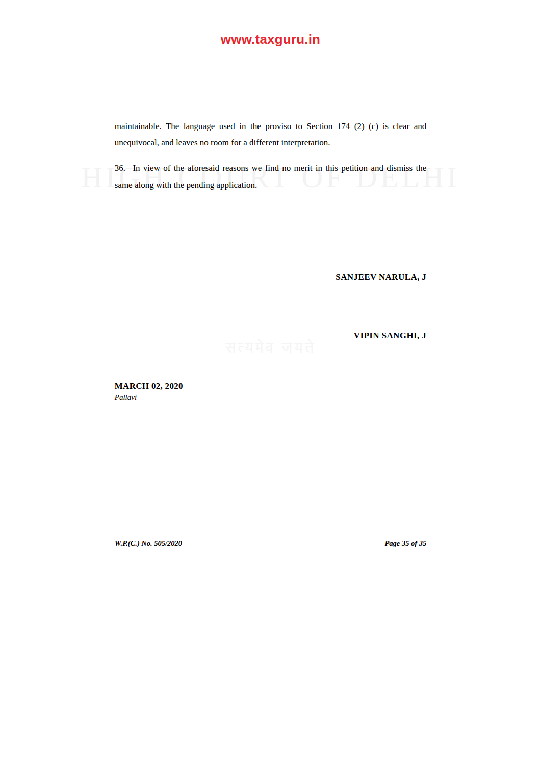www.taxguru.in
HIGH COURT OF DELHI
सत्यमेव जयते
maintainable. The language used in the proviso to Section 174 (2) (c) is clear and unequivocal, and leaves no room for a different interpretation.
36. In view of the aforesaid reasons we find no merit in this petition and dismiss the same along with the pending application.
SANJEEV NARULA, J
VIPIN SANGHI, J
MARCH 02, 2020
Pallavi
W.P.(C.) No. 505/2020 Page 35 of 35